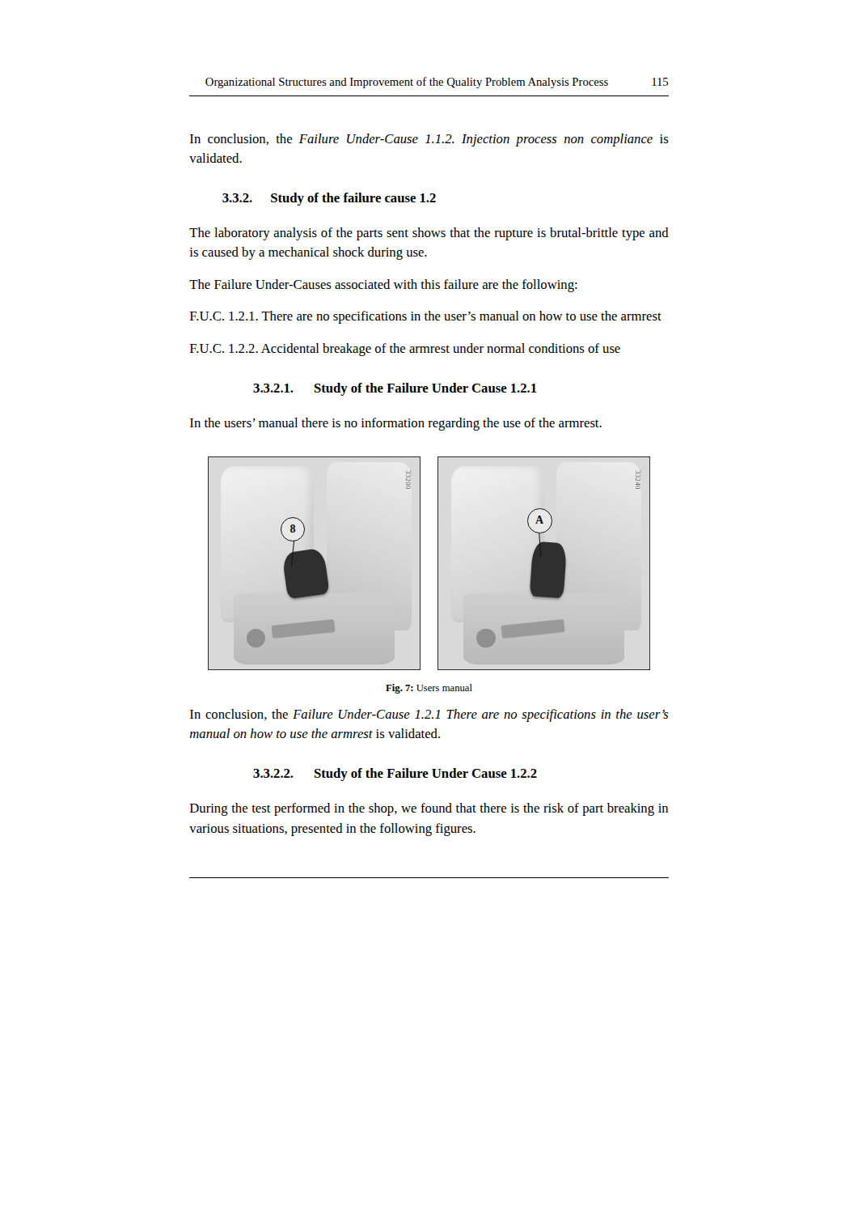Organizational Structures and Improvement of the Quality Problem Analysis Process
115
In conclusion, the Failure Under-Cause 1.1.2. Injection process non compliance is validated.
3.3.2. Study of the failure cause 1.2
The laboratory analysis of the parts sent shows that the rupture is brutal-brittle type and is caused by a mechanical shock during use.
The Failure Under-Causes associated with this failure are the following:
F.U.C. 1.2.1. There are no specifications in the user’s manual on how to use the armrest
F.U.C. 1.2.2. Accidental breakage of the armrest under normal conditions of use
3.3.2.1. Study of the Failure Under Cause 1.2.1
In the users’ manual there is no information regarding the use of the armrest.
8
33200
A
33240
Fig. 7: Users manual
In conclusion, the Failure Under-Cause 1.2.1 There are no specifications in the user’s manual on how to use the armrest is validated.
3.3.2.2. Study of the Failure Under Cause 1.2.2
During the test performed in the shop, we found that there is the risk of part breaking in various situations, presented in the following figures.